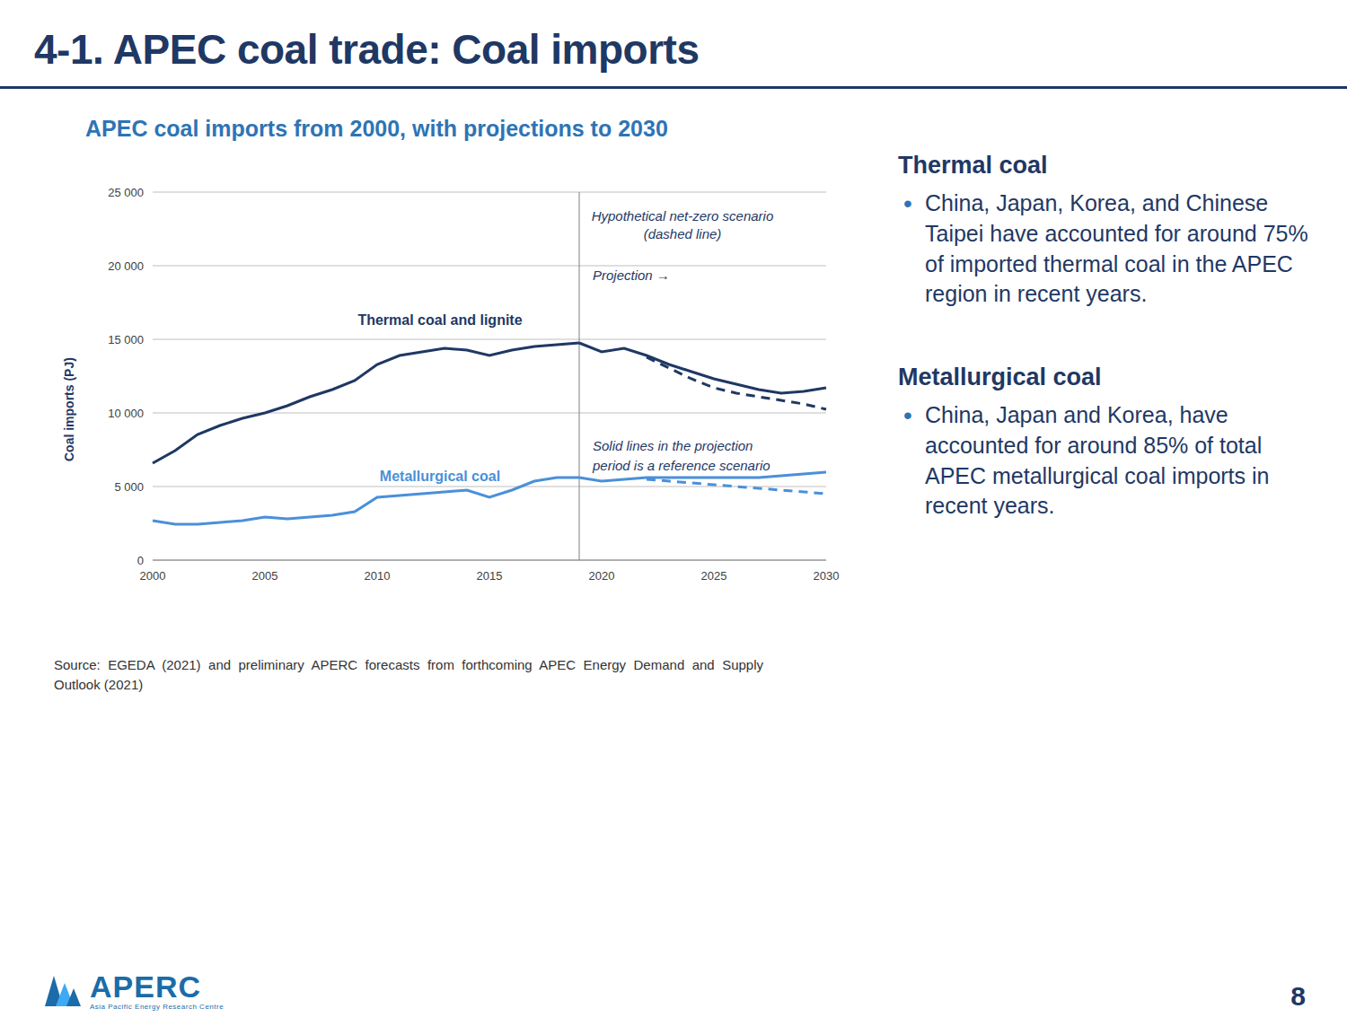4-1. APEC coal trade: Coal imports
APEC coal imports from 2000, with projections to 2030
Coal imports (PJ) 25 000 20 000 15 000 10 000 5 000 0 2000 2005 2010 2015 2020 2025 2030 Hypothetical net-zero scenario (dashed line) Projection → Solid lines in the projection period is a reference scenario Thermal coal and lignite Metallurgical coal
Source: EGEDA (2021) and preliminary APERC forecasts from forthcoming APEC Energy Demand and Supply Outlook (2021)
Thermal coal
China, Japan, Korea, and Chinese Taipei have accounted for around 75% of imported thermal coal in the APEC region in recent years.
Metallurgical coal
China, Japan and Korea, have accounted for around 85% of total APEC metallurgical coal imports in recent years.
APERC Asia Pacific Energy Research Centre
8